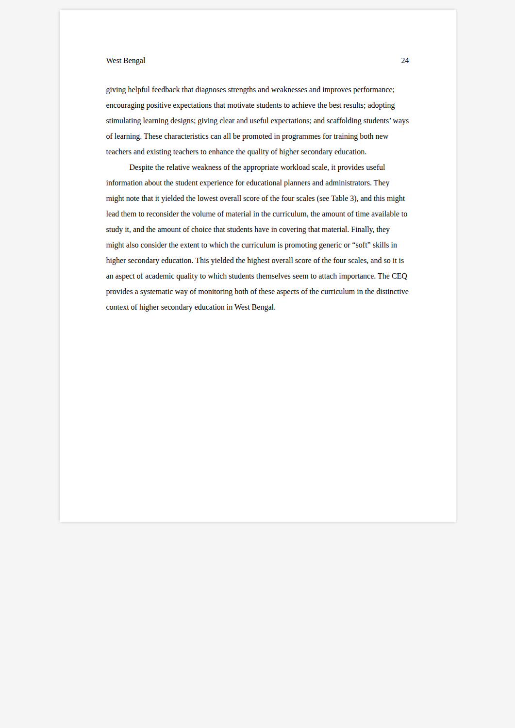West Bengal 24
giving helpful feedback that diagnoses strengths and weaknesses and improves performance; encouraging positive expectations that motivate students to achieve the best results; adopting stimulating learning designs; giving clear and useful expectations; and scaffolding students’ ways of learning. These characteristics can all be promoted in programmes for training both new teachers and existing teachers to enhance the quality of higher secondary education.
Despite the relative weakness of the appropriate workload scale, it provides useful information about the student experience for educational planners and administrators. They might note that it yielded the lowest overall score of the four scales (see Table 3), and this might lead them to reconsider the volume of material in the curriculum, the amount of time available to study it, and the amount of choice that students have in covering that material. Finally, they might also consider the extent to which the curriculum is promoting generic or “soft” skills in higher secondary education. This yielded the highest overall score of the four scales, and so it is an aspect of academic quality to which students themselves seem to attach importance. The CEQ provides a systematic way of monitoring both of these aspects of the curriculum in the distinctive context of higher secondary education in West Bengal.